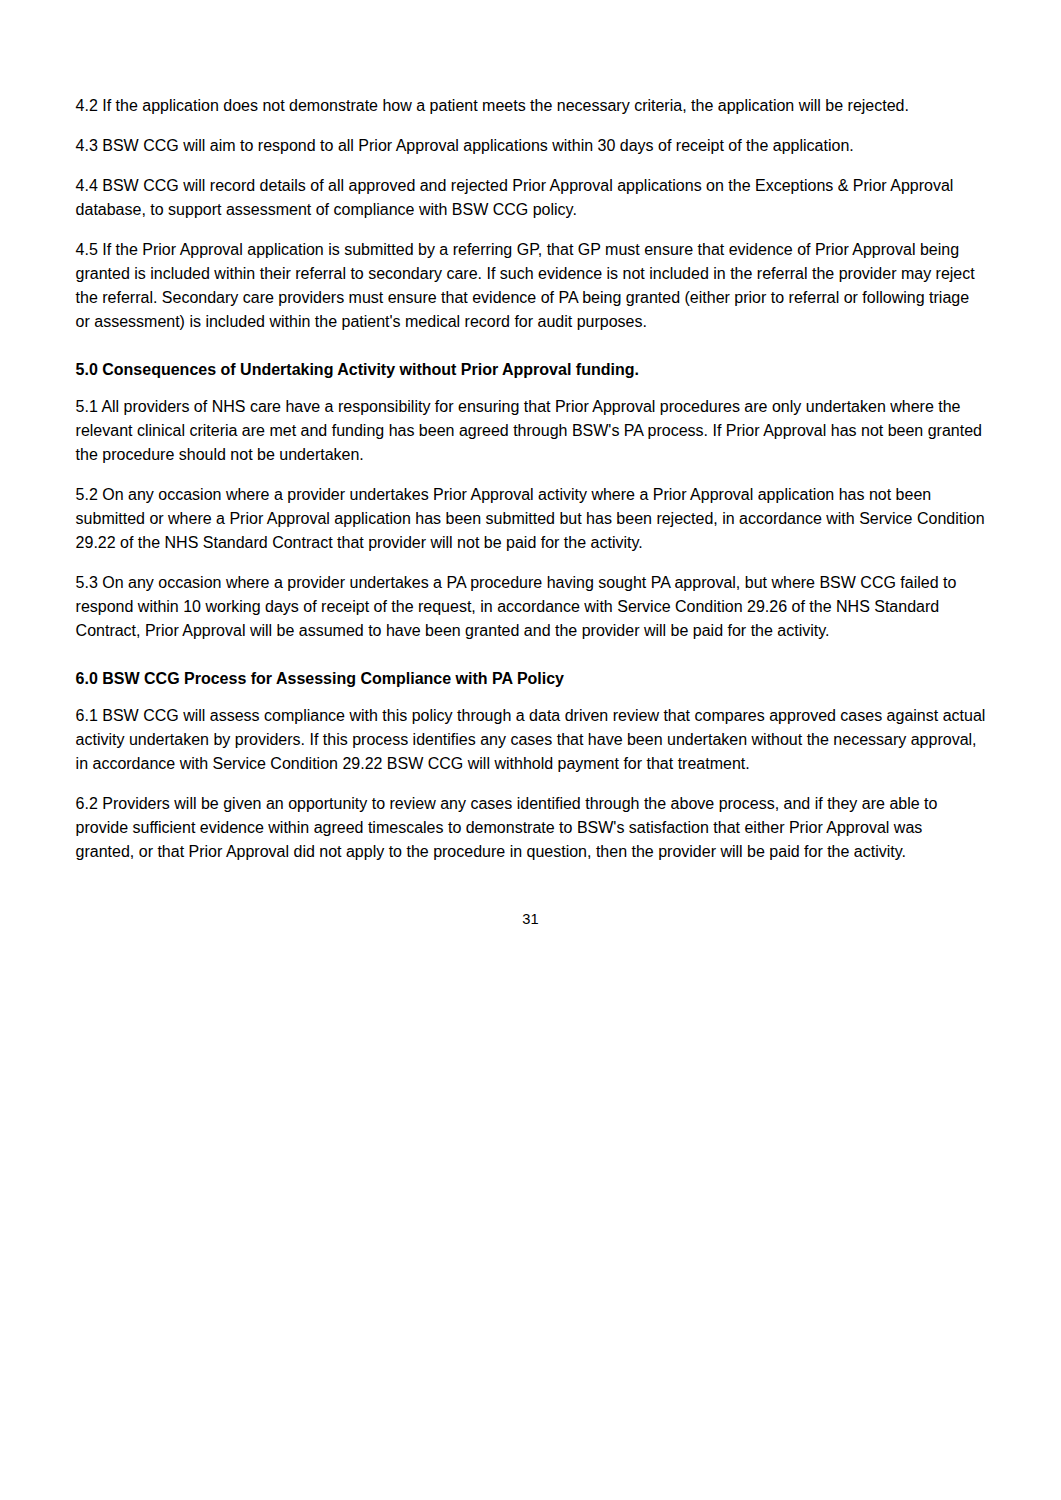4.2 If the application does not demonstrate how a patient meets the necessary criteria, the application will be rejected.
4.3 BSW CCG will aim to respond to all Prior Approval applications within 30 days of receipt of the application.
4.4 BSW CCG will record details of all approved and rejected Prior Approval applications on the Exceptions & Prior Approval database, to support assessment of compliance with BSW CCG policy.
4.5 If the Prior Approval application is submitted by a referring GP, that GP must ensure that evidence of Prior Approval being granted is included within their referral to secondary care. If such evidence is not included in the referral the provider may reject the referral. Secondary care providers must ensure that evidence of PA being granted (either prior to referral or following triage or assessment) is included within the patient's medical record for audit purposes.
5.0 Consequences of Undertaking Activity without Prior Approval funding.
5.1 All providers of NHS care have a responsibility for ensuring that Prior Approval procedures are only undertaken where the relevant clinical criteria are met and funding has been agreed through BSW's PA process. If Prior Approval has not been granted the procedure should not be undertaken.
5.2 On any occasion where a provider undertakes Prior Approval activity where a Prior Approval application has not been submitted or where a Prior Approval application has been submitted but has been rejected, in accordance with Service Condition 29.22 of the NHS Standard Contract that provider will not be paid for the activity.
5.3 On any occasion where a provider undertakes a PA procedure having sought PA approval, but where BSW CCG failed to respond within 10 working days of receipt of the request, in accordance with Service Condition 29.26 of the NHS Standard Contract, Prior Approval will be assumed to have been granted and the provider will be paid for the activity.
6.0 BSW CCG Process for Assessing Compliance with PA Policy
6.1 BSW CCG will assess compliance with this policy through a data driven review that compares approved cases against actual activity undertaken by providers. If this process identifies any cases that have been undertaken without the necessary approval, in accordance with Service Condition 29.22 BSW CCG will withhold payment for that treatment.
6.2 Providers will be given an opportunity to review any cases identified through the above process, and if they are able to provide sufficient evidence within agreed timescales to demonstrate to BSW's satisfaction that either Prior Approval was granted, or that Prior Approval did not apply to the procedure in question, then the provider will be paid for the activity.
31